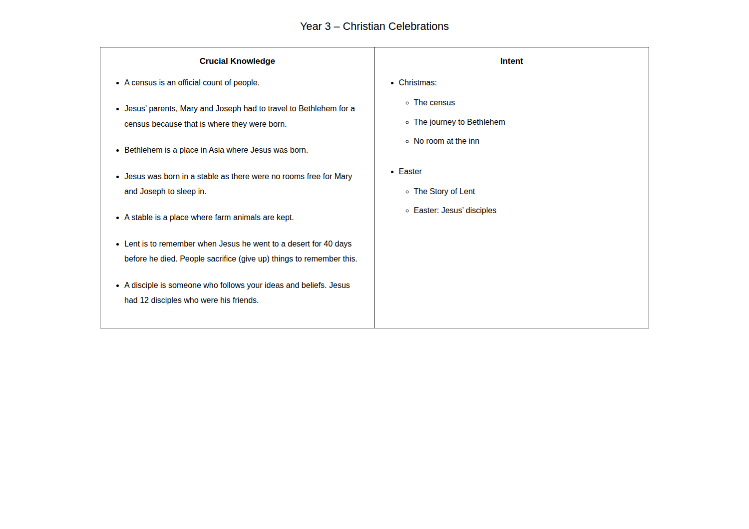Year 3 – Christian Celebrations
| Crucial Knowledge A census is an official count of people. Jesus’ parents, Mary and Joseph had to travel to Bethlehem for a census because that is where they were born. Bethlehem is a place in Asia where Jesus was born. Jesus was born in a stable as there were no rooms free for Mary and Joseph to sleep in. A stable is a place where farm animals are kept. Lent is to remember when Jesus he went to a desert for 40 days before he died. People sacrifice (give up) things to remember this. A disciple is someone who follows your ideas and beliefs. Jesus had 12 disciples who were his friends. | Intent Christmas: The census The journey to Bethlehem No room at the inn Easter The Story of Lent Easter: Jesus’ disciples |